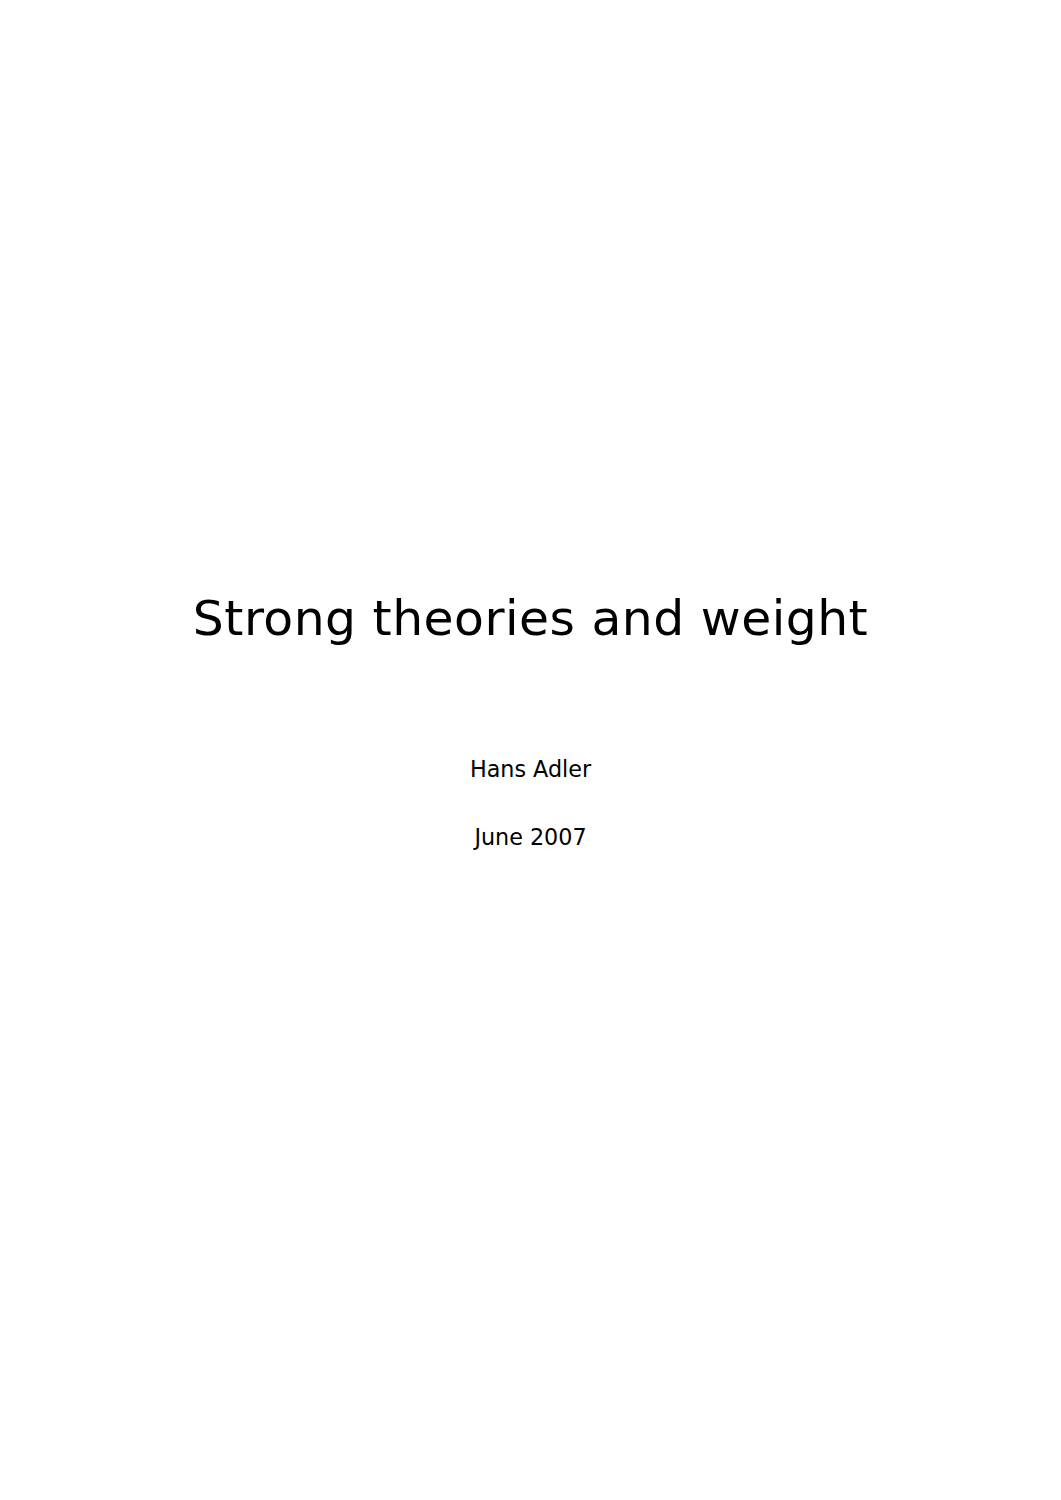Strong theories and weight
Hans Adler
June 2007